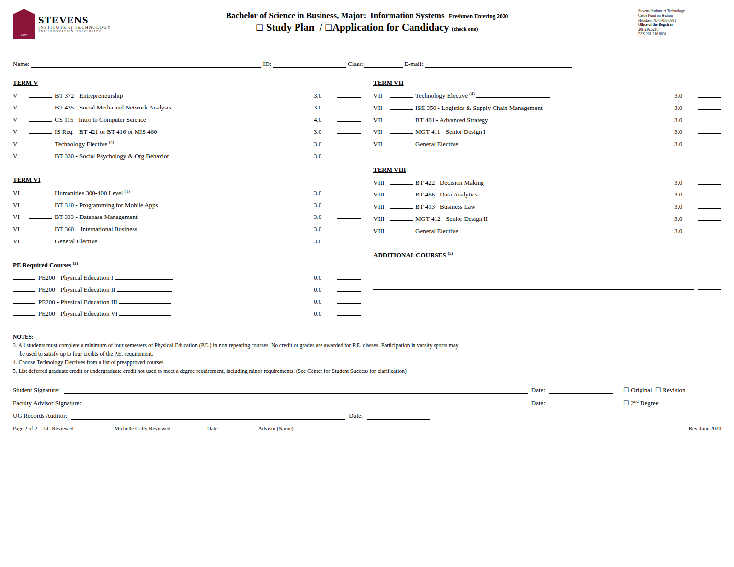1870
STEVENS
INSTITUTE of TECHNOLOGY
THE INNOVATION UNIVERSITY
Bachelor of Science in Business, Major: Information Systems Freshmen Entering 2020
☐ Study Plan / ☐Application for Candidacy (check one)
Stevens Institute of Technology
Castle Point on Hudson
Hoboken, NJ 07030-5991
Office of the Registrar
201.216.5210
FAX 201.216.8030
Name: ID: Class: E-mail:
TERM V
| V | | BT 372 - Entrepreneurship | 3.0 | |
| V | | BT 435 - Social Media and Network Analysis | 3.0 | |
| V | | CS 115 - Intro to Computer Science | 4.0 | |
| V | | IS Req. - BT 421 or BT 416 or MIS 460 | 3.0 | |
| V | | Technology Elective (4) | 3.0 | |
| V | | BT 330 - Social Psychology & Org Behavior | 3.0 | |
TERM VI
| VI | | Humanities 300-400 Level (1) | 3.0 | |
| VI | | BT 310 - Programming for Mobile Apps | 3.0 | |
| VI | | BT 333 - Database Management | 3.0 | |
| VI | | BT 360 – International Business | 3.0 | |
| VI | | General Elective | 3.0 | |
PE Required Courses (3)
| | PE200 - Physical Education I | 0.0 | |
| | PE200 - Physical Education II | 0.0 | |
| | PE200 - Physical Education III | 0.0 | |
| | PE200 - Physical Education VI | 0.0 | |
TERM VII
| VII | | Technology Elective (4) | 3.0 | |
| VII | | ISE 350 - Logistics & Supply Chain Management | 3.0 | |
| VII | | BT 401 - Advanced Strategy | 3.0 | |
| VII | | MGT 411 - Senior Design I | 3.0 | |
| VII | | General Elective | 3.0 | |
TERM VIII
| VIII | | BT 422 - Decision Making | 3.0 | |
| VIII | | BT 466 - Data Analytics | 3.0 | |
| VIII | | BT 413 - Business Law | 3.0 | |
| VIII | | MGT 412 - Senior Design II | 3.0 | |
| VIII | | General Elective | 3.0 | |
ADDITIONAL COURSES (5)
NOTES:
3. All students must complete a minimum of four semesters of Physical Education (P.E.) in non-repeating courses. No credit or grades are awarded for P.E. classes. Participation in varsity sports may
be used to satisfy up to four credits of the P.E. requirement.
4. Choose Technology Electives from a list of preapproved courses.
5. List deferred graduate credit or undergraduate credit not used to meet a degree requirement, including minor requirements. (See Center for Student Success for clarification)
Student Signature: Date: ☐ Original ☐ Revision
Faculty Advisor Signature: Date: ☐ 2nd Degree
UG Records Auditor: Date:
Page 2 of 2 LC Reviewed Michelle Crilly Reviewed Date Advisor (Name)
Rev-June 2020